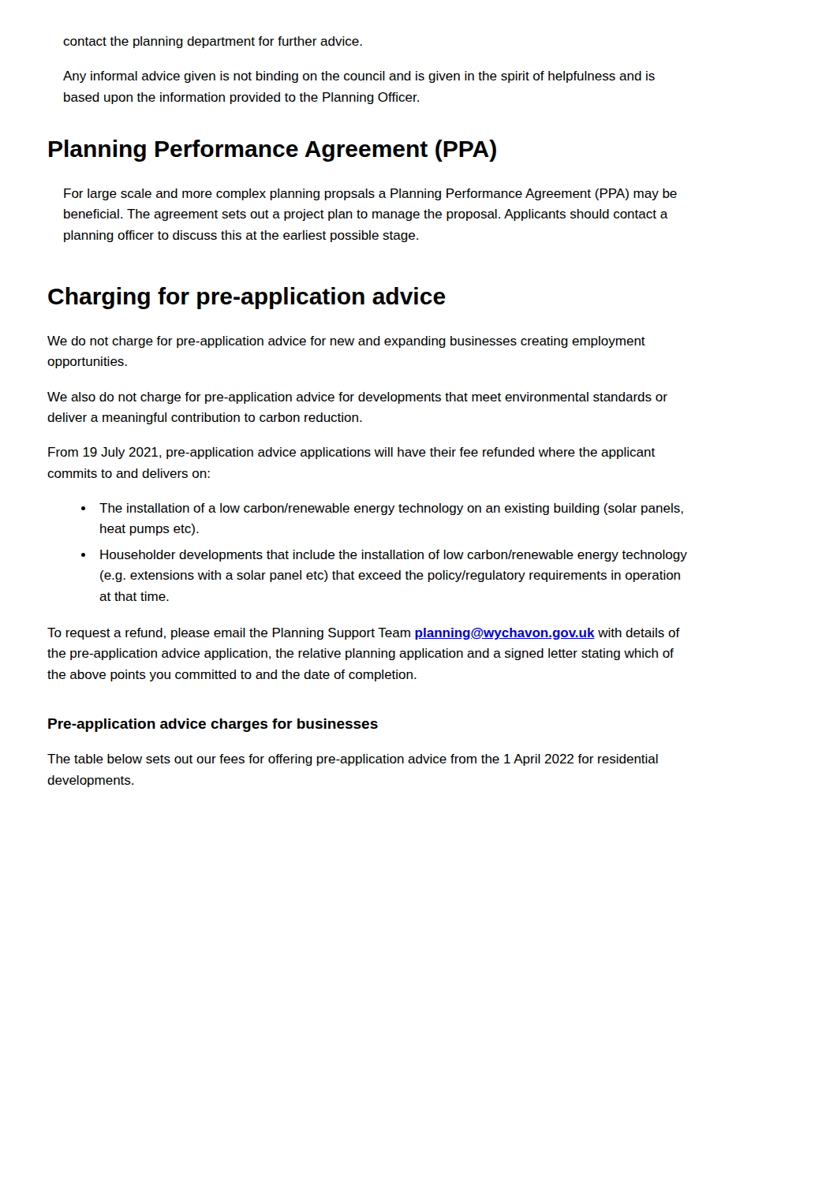contact the planning department for further advice.
Any informal advice given is not binding on the council and is given in the spirit of helpfulness and is based upon the information provided to the Planning Officer.
Planning Performance Agreement (PPA)
For large scale and more complex planning propsals a Planning Performance Agreement (PPA) may be beneficial. The agreement sets out a project plan to manage the proposal. Applicants should contact a planning officer to discuss this at the earliest possible stage.
Charging for pre-application advice
We do not charge for pre-application advice for new and expanding businesses creating employment opportunities.
We also do not charge for pre-application advice for developments that meet environmental standards or deliver a meaningful contribution to carbon reduction.
From 19 July 2021, pre-application advice applications will have their fee refunded where the applicant commits to and delivers on:
The installation of a low carbon/renewable energy technology on an existing building (solar panels, heat pumps etc).
Householder developments that include the installation of low carbon/renewable energy technology (e.g. extensions with a solar panel etc) that exceed the policy/regulatory requirements in operation at that time.
To request a refund, please email the Planning Support Team planning@wychavon.gov.uk with details of the pre-application advice application, the relative planning application and a signed letter stating which of the above points you committed to and the date of completion.
Pre-application advice charges for businesses
The table below sets out our fees for offering pre-application advice from the 1 April 2022 for residential developments.